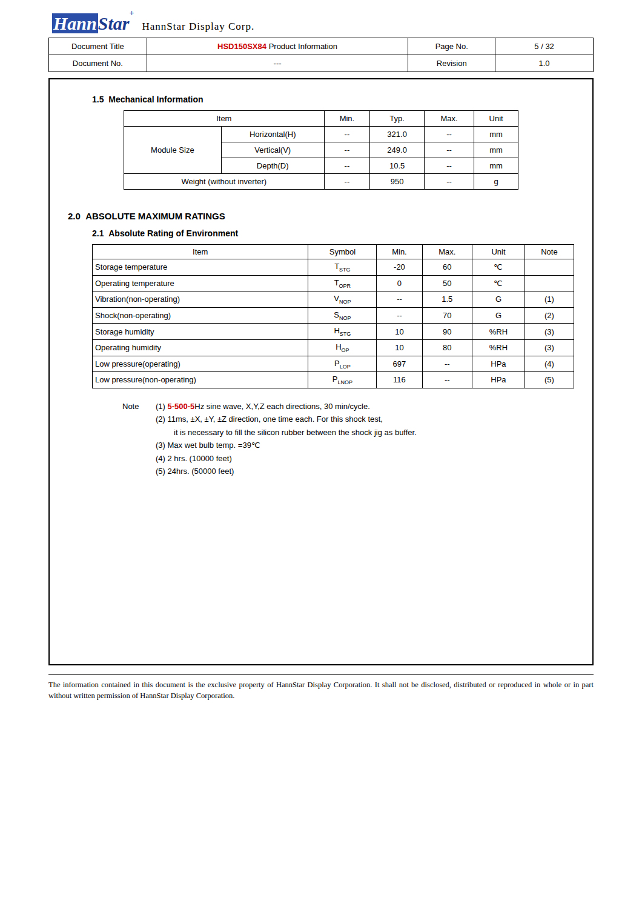Hann Star+
HannStar Display Corp.
| Document Title | HSD150SX84 Product Information | Page No. | 5 / 32 |
| Document No. | --- | Revision | 1.0 |
1.5 Mechanical Information
| Item | Min. | Typ. | Max. | Unit |
| --- | --- | --- | --- | --- |
| Module Size | Horizontal(H) | -- | 321.0 | -- | mm |
| Vertical(V) | -- | 249.0 | -- | mm |
| Depth(D) | -- | 10.5 | -- | mm |
| Weight (without inverter) | -- | 950 | -- | g |
2.0 ABSOLUTE MAXIMUM RATINGS
2.1 Absolute Rating of Environment
| Item | Symbol | Min. | Max. | Unit | Note |
| --- | --- | --- | --- | --- | --- |
| Storage temperature | T STG | -20 | 60 | ℃ | |
| Operating temperature | T OPR | 0 | 50 | ℃ | |
| Vibration(non-operating) | V NOP | -- | 1.5 | G | (1) |
| Shock(non-operating) | S NOP | -- | 70 | G | (2) |
| Storage humidity | H STG | 10 | 90 | %RH | (3) |
| Operating humidity | H OP | 10 | 80 | %RH | (3) |
| Low pressure(operating) | P LOP | 697 | -- | HPa | (4) |
| Low pressure(non-operating) | P LNOP | 116 | -- | HPa | (5) |
Note(1) 5-500-5 Hz sine wave, X,Y,Z each directions, 30 min/cycle.
(2) 11ms, ±X, ±Y, ±Z direction, one time each. For this shock test,
it is necessary to fill the silicon rubber between the shock jig as buffer.
(3) Max wet bulb temp. =39℃
(4) 2 hrs. (10000 feet)
(5) 24hrs. (50000 feet)
The information contained in this document is the exclusive property of HannStar Display Corporation. It shall not be disclosed, distributed or reproduced in whole or in part without written permission of HannStar Display Corporation.